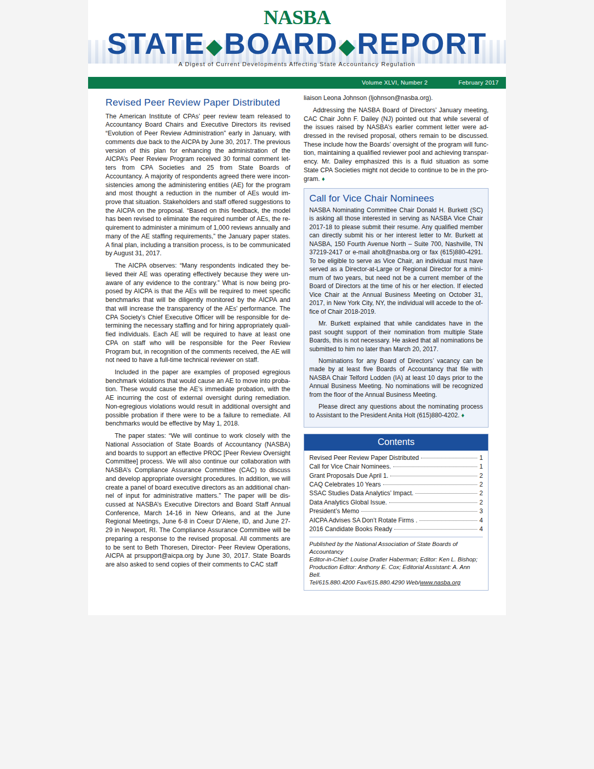NASBA
STATE◆BOARD◆REPORT
A Digest of Current Developments Affecting State Accountancy Regulation
Volume XLVI, Number 2 February 2017
Revised Peer Review Paper Distributed
The American Institute of CPAs’ peer review team released to Accountancy Board Chairs and Executive Directors its revised “Evolution of Peer Review Administration” early in January, with comments due back to the AICPA by June 30, 2017. The previous version of this plan for enhancing the administration of the AICPA’s Peer Review Program received 30 formal comment letters from CPA Societies and 25 from State Boards of Accountancy. A majority of respondents agreed there were inconsistencies among the administering entities (AE) for the program and most thought a reduction in the number of AEs would improve that situation. Stakeholders and staff offered suggestions to the AICPA on the proposal. “Based on this feedback, the model has been revised to eliminate the required number of AEs, the requirement to administer a minimum of 1,000 reviews annually and many of the AE staffing requirements,” the January paper states. A final plan, including a transition process, is to be communicated by August 31, 2017.
The AICPA observes: “Many respondents indicated they believed their AE was operating effectively because they were unaware of any evidence to the contrary.” What is now being proposed by AICPA is that the AEs will be required to meet specific benchmarks that will be diligently monitored by the AICPA and that will increase the transparency of the AEs’ performance. The CPA Society’s Chief Executive Officer will be responsible for determining the necessary staffing and for hiring appropriately qualified individuals. Each AE will be required to have at least one CPA on staff who will be responsible for the Peer Review Program but, in recognition of the comments received, the AE will not need to have a full-time technical reviewer on staff.
Included in the paper are examples of proposed egregious benchmark violations that would cause an AE to move into probation. These would cause the AE’s immediate probation, with the AE incurring the cost of external oversight during remediation. Non-egregious violations would result in additional oversight and possible probation if there were to be a failure to remediate. All benchmarks would be effective by May 1, 2018.
The paper states: “We will continue to work closely with the National Association of State Boards of Accountancy (NASBA) and boards to support an effective PROC [Peer Review Oversight Committee] process. We will also continue our collaboration with NASBA’s Compliance Assurance Committee (CAC) to discuss and develop appropriate oversight procedures. In addition, we will create a panel of board executive directors as an additional channel of input for administrative matters.” The paper will be discussed at NASBA’s Executive Directors and Board Staff Annual Conference, March 14-16 in New Orleans, and at the June Regional Meetings, June 6-8 in Coeur D’Alene, ID, and June 27-29 in Newport, RI. The Compliance Assurance Committee will be preparing a response to the revised proposal. All comments are to be sent to Beth Thoresen, Director- Peer Review Operations, AICPA at prsupport@aicpa.org by June 30, 2017. State Boards are also asked to send copies of their comments to CAC staff
liaison Leona Johnson (ljohnson@nasba.org).
Addressing the NASBA Board of Directors’ January meeting, CAC Chair John F. Dailey (NJ) pointed out that while several of the issues raised by NASBA’s earlier comment letter were addressed in the revised proposal, others remain to be discussed. These include how the Boards’ oversight of the program will function, maintaining a qualified reviewer pool and achieving transparency. Mr. Dailey emphasized this is a fluid situation as some State CPA Societies might not decide to continue to be in the program. ♦
Call for Vice Chair Nominees
NASBA Nominating Committee Chair Donald H. Burkett (SC) is asking all those interested in serving as NASBA Vice Chair 2017-18 to please submit their resume. Any qualified member can directly submit his or her interest letter to Mr. Burkett at NASBA, 150 Fourth Avenue North – Suite 700, Nashville, TN 37219-2417 or e-mail aholt@nasba.org or fax (615)880-4291. To be eligible to serve as Vice Chair, an individual must have served as a Director-at-Large or Regional Director for a minimum of two years, but need not be a current member of the Board of Directors at the time of his or her election. If elected Vice Chair at the Annual Business Meeting on October 31, 2017, in New York City, NY, the individual will accede to the office of Chair 2018-2019.
Mr. Burkett explained that while candidates have in the past sought support of their nomination from multiple State Boards, this is not necessary. He asked that all nominations be submitted to him no later than March 20, 2017.
Nominations for any Board of Directors’ vacancy can be made by at least five Boards of Accountancy that file with NASBA Chair Telford Lodden (IA) at least 10 days prior to the Annual Business Meeting. No nominations will be recognized from the floor of the Annual Business Meeting.
Please direct any questions about the nominating process to Assistant to the President Anita Holt (615)880-4202. ♦
Contents
Revised Peer Review Paper Distributed 1
Call for Vice Chair Nominees. 1
Grant Proposals Due April 1. 2
CAQ Celebrates 10 Years 2
SSAC Studies Data Analytics’ Impact. 2
Data Analytics Global Issue. 2
President’s Memo 3
AICPA Advises SA Don’t Rotate Firms . 4
2016 Candidate Books Ready 4
Published by the National Association of State Boards of Accountancy
Editor-in-Chief: Louise Dratler Haberman; Editor: Ken L. Bishop;
Production Editor: Anthony E. Cox; Editorial Assistant: A. Ann Bell.
Tel/615.880.4200 Fax/615.880.4290 Web/www.nasba.org